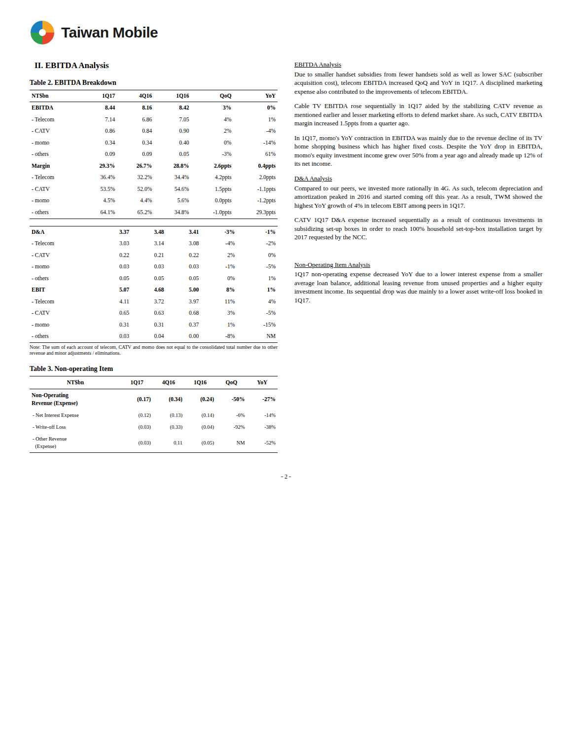Taiwan Mobile
II. EBITDA Analysis
Table 2. EBITDA Breakdown
| NT$bn | 1Q17 | 4Q16 | 1Q16 | QoQ | YoY |
| --- | --- | --- | --- | --- | --- |
| EBITDA | 8.44 | 8.16 | 8.42 | 3% | 0% |
| - Telecom | 7.14 | 6.86 | 7.05 | 4% | 1% |
| - CATV | 0.86 | 0.84 | 0.90 | 2% | -4% |
| - momo | 0.34 | 0.34 | 0.40 | 0% | -14% |
| - others | 0.09 | 0.09 | 0.05 | -3% | 61% |
| Margin | 29.3% | 26.7% | 28.8% | 2.6ppts | 0.4ppts |
| - Telecom | 36.4% | 32.2% | 34.4% | 4.2ppts | 2.0ppts |
| - CATV | 53.5% | 52.0% | 54.6% | 1.5ppts | -1.1ppts |
| - momo | 4.5% | 4.4% | 5.6% | 0.0ppts | -1.2ppts |
| - others | 64.1% | 65.2% | 34.8% | -1.0ppts | 29.3ppts |
| D&A | 3.37 | 3.48 | 3.41 | -3% | -1% |
| - Telecom | 3.03 | 3.14 | 3.08 | -4% | -2% |
| - CATV | 0.22 | 0.21 | 0.22 | 2% | 0% |
| - momo | 0.03 | 0.03 | 0.03 | -1% | -5% |
| - others | 0.05 | 0.05 | 0.05 | 0% | 1% |
| EBIT | 5.07 | 4.68 | 5.00 | 8% | 1% |
| - Telecom | 4.11 | 3.72 | 3.97 | 11% | 4% |
| - CATV | 0.65 | 0.63 | 0.68 | 3% | -5% |
| - momo | 0.31 | 0.31 | 0.37 | 1% | -15% |
| - others | 0.03 | 0.04 | 0.00 | -8% | NM |
Note: The sum of each account of telecom, CATV and momo does not equal to the consolidated total number due to other revenue and minor adjustments / eliminations.
Table 3. Non-operating Item
| NT$bn | 1Q17 | 4Q16 | 1Q16 | QoQ | YoY |
| --- | --- | --- | --- | --- | --- |
| Non-Operating Revenue (Expense) | (0.17) | (0.34) | (0.24) | -50% | -27% |
| - Net Interest Expense | (0.12) | (0.13) | (0.14) | -6% | -14% |
| - Write-off Loss | (0.03) | (0.33) | (0.04) | -92% | -38% |
| - Other Revenue (Expense) | (0.03) | 0.11 | (0.05) | NM | -52% |
EBITDA Analysis
Due to smaller handset subsidies from fewer handsets sold as well as lower SAC (subscriber acquisition cost), telecom EBITDA increased QoQ and YoY in 1Q17. A disciplined marketing expense also contributed to the improvements of telecom EBITDA.
Cable TV EBITDA rose sequentially in 1Q17 aided by the stabilizing CATV revenue as mentioned earlier and lesser marketing efforts to defend market share. As such, CATV EBITDA margin increased 1.5ppts from a quarter ago.
In 1Q17, momo's YoY contraction in EBITDA was mainly due to the revenue decline of its TV home shopping business which has higher fixed costs. Despite the YoY drop in EBITDA, momo's equity investment income grew over 50% from a year ago and already made up 12% of its net income.
D&A Analysis
Compared to our peers, we invested more rationally in 4G. As such, telecom depreciation and amortization peaked in 2016 and started coming off this year. As a result, TWM showed the highest YoY growth of 4% in telecom EBIT among peers in 1Q17.
CATV 1Q17 D&A expense increased sequentially as a result of continuous investments in subsidizing set-up boxes in order to reach 100% household set-top-box installation target by 2017 requested by the NCC.
Non-Operating Item Analysis
1Q17 non-operating expense decreased YoY due to a lower interest expense from a smaller average loan balance, additional leasing revenue from unused properties and a higher equity investment income. Its sequential drop was due mainly to a lower asset write-off loss booked in 1Q17.
- 2 -